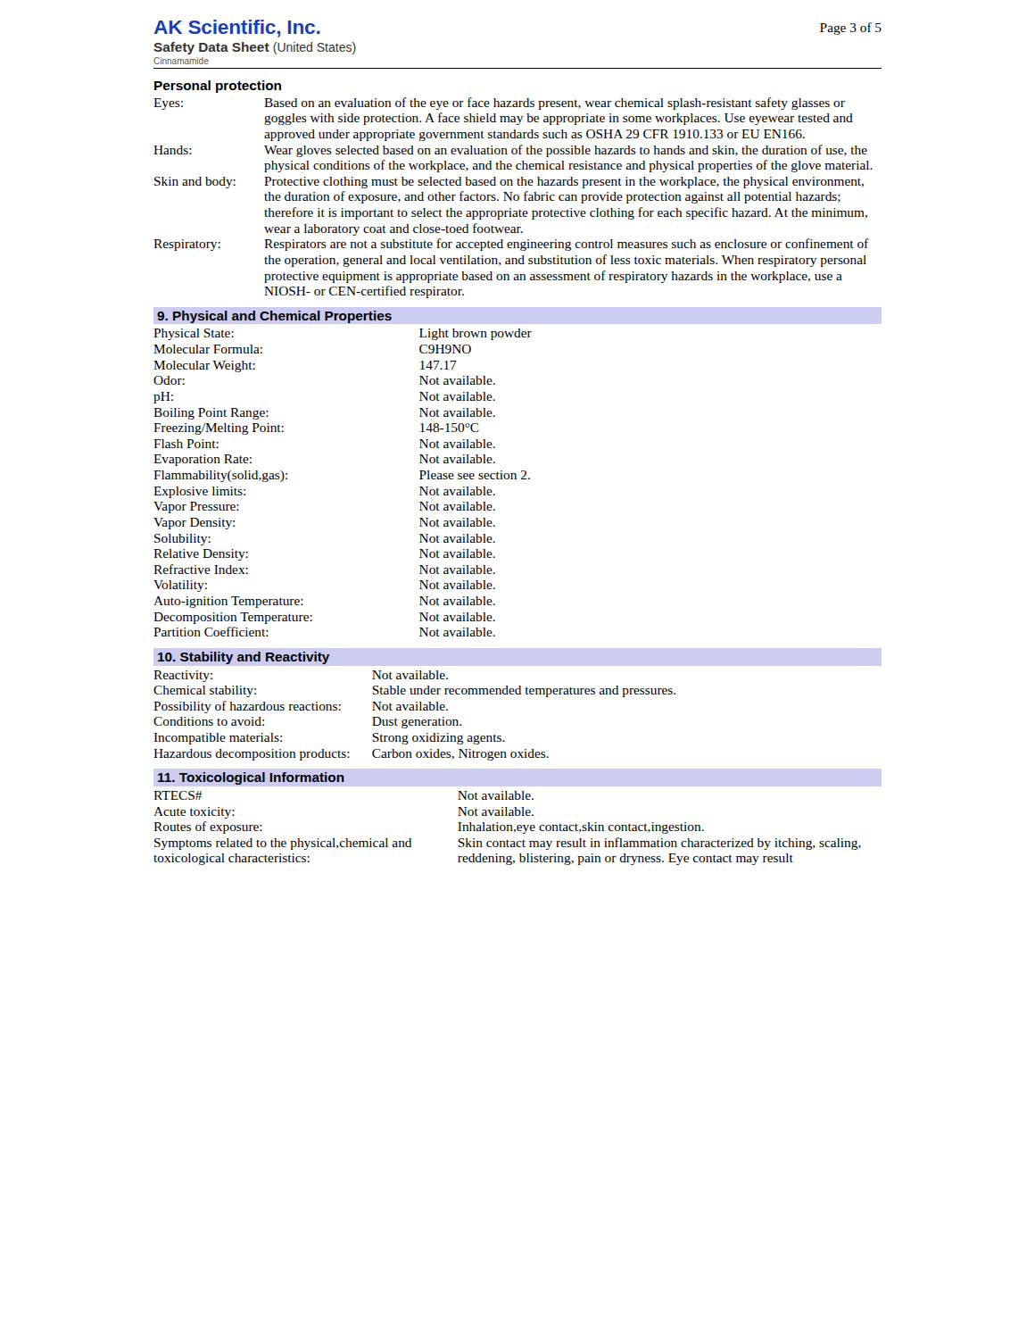Page 3 of 5
AK Scientific, Inc.
Safety Data Sheet (United States)
Cinnamamide
Personal protection
| Eyes: | Based on an evaluation of the eye or face hazards present, wear chemical splash-resistant safety glasses or goggles with side protection. A face shield may be appropriate in some workplaces. Use eyewear tested and approved under appropriate government standards such as OSHA 29 CFR 1910.133 or EU EN166. |
| Hands: | Wear gloves selected based on an evaluation of the possible hazards to hands and skin, the duration of use, the physical conditions of the workplace, and the chemical resistance and physical properties of the glove material. |
| Skin and body: | Protective clothing must be selected based on the hazards present in the workplace, the physical environment, the duration of exposure, and other factors. No fabric can provide protection against all potential hazards; therefore it is important to select the appropriate protective clothing for each specific hazard. At the minimum, wear a laboratory coat and close-toed footwear. |
| Respiratory: | Respirators are not a substitute for accepted engineering control measures such as enclosure or confinement of the operation, general and local ventilation, and substitution of less toxic materials. When respiratory personal protective equipment is appropriate based on an assessment of respiratory hazards in the workplace, use a NIOSH- or CEN-certified respirator. |
9. Physical and Chemical Properties
| Physical State: | Light brown powder |
| Molecular Formula: | C9H9NO |
| Molecular Weight: | 147.17 |
| Odor: | Not available. |
| pH: | Not available. |
| Boiling Point Range: | Not available. |
| Freezing/Melting Point: | 148-150°C |
| Flash Point: | Not available. |
| Evaporation Rate: | Not available. |
| Flammability(solid,gas): | Please see section 2. |
| Explosive limits: | Not available. |
| Vapor Pressure: | Not available. |
| Vapor Density: | Not available. |
| Solubility: | Not available. |
| Relative Density: | Not available. |
| Refractive Index: | Not available. |
| Volatility: | Not available. |
| Auto-ignition Temperature: | Not available. |
| Decomposition Temperature: | Not available. |
| Partition Coefficient: | Not available. |
10. Stability and Reactivity
| Reactivity: | Not available. |
| Chemical stability: | Stable under recommended temperatures and pressures. |
| Possibility of hazardous reactions: | Not available. |
| Conditions to avoid: | Dust generation. |
| Incompatible materials: | Strong oxidizing agents. |
| Hazardous decomposition products: | Carbon oxides, Nitrogen oxides. |
11. Toxicological Information
| RTECS# | Not available. |
| Acute toxicity: | Not available. |
| Routes of exposure: | Inhalation,eye contact,skin contact,ingestion. |
| Symptoms related to the physical,chemical and toxicological characteristics: | Skin contact may result in inflammation characterized by itching, scaling, reddening, blistering, pain or dryness. Eye contact may result |